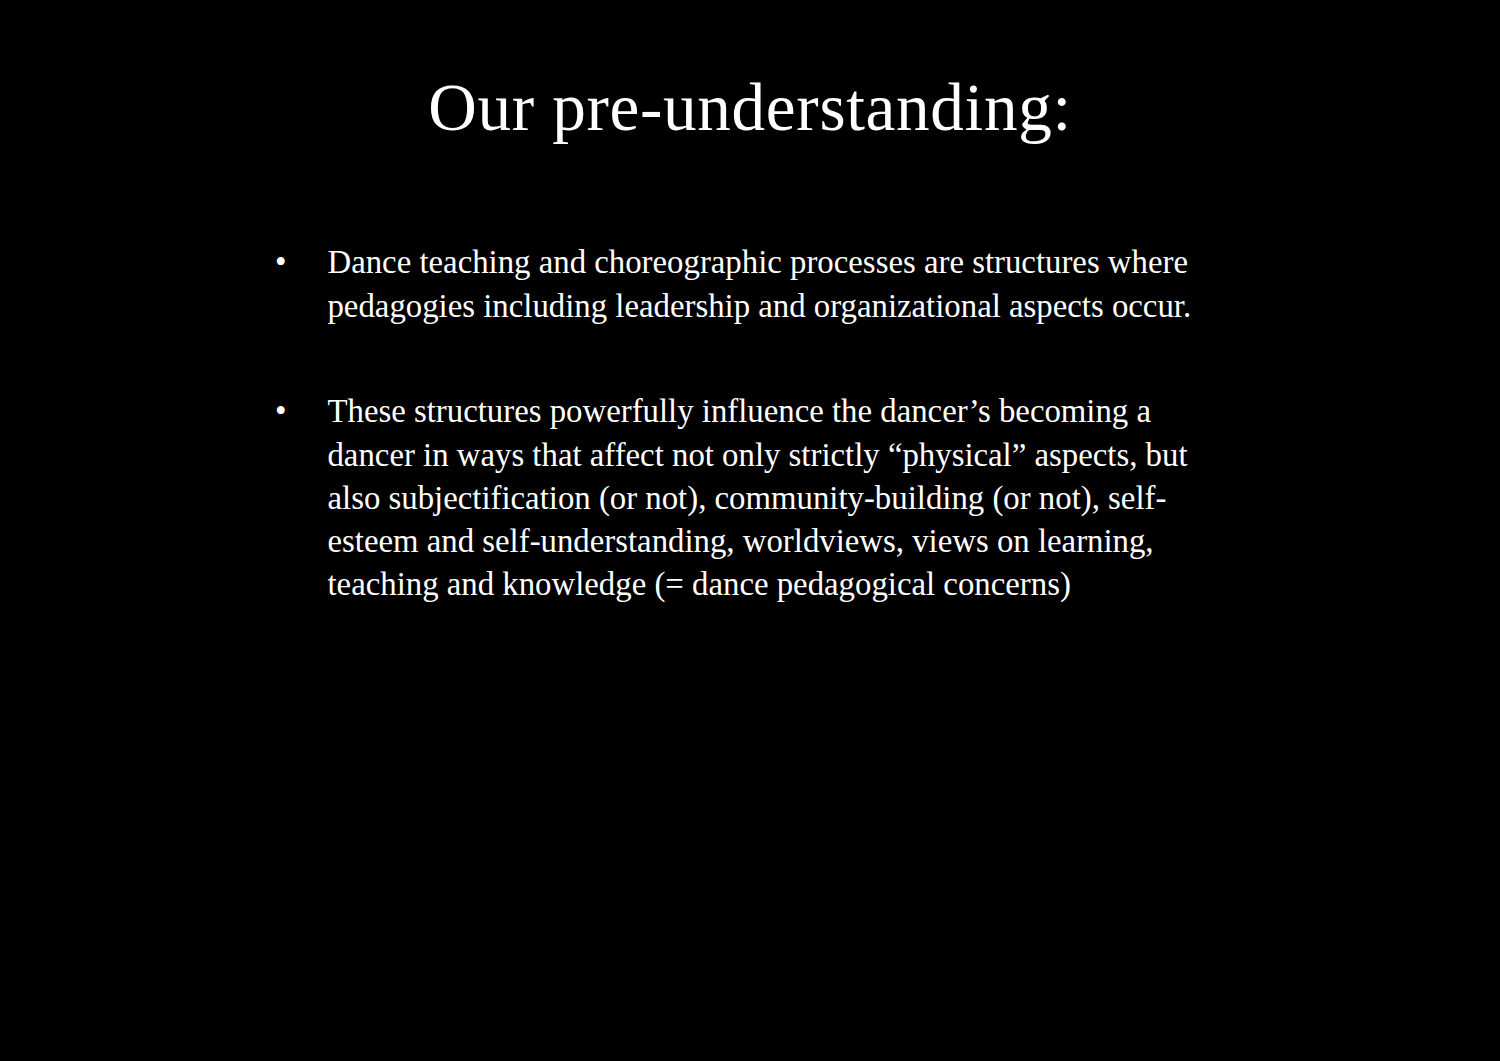Our pre-understanding:
Dance teaching and choreographic processes are structures where pedagogies including leadership and organizational aspects occur.
These structures powerfully influence the dancer’s becoming a dancer in ways that affect not only strictly “physical” aspects, but also subjectification (or not), community-building (or not), self-esteem and self-understanding, worldviews, views on learning, teaching and knowledge (= dance pedagogical concerns)